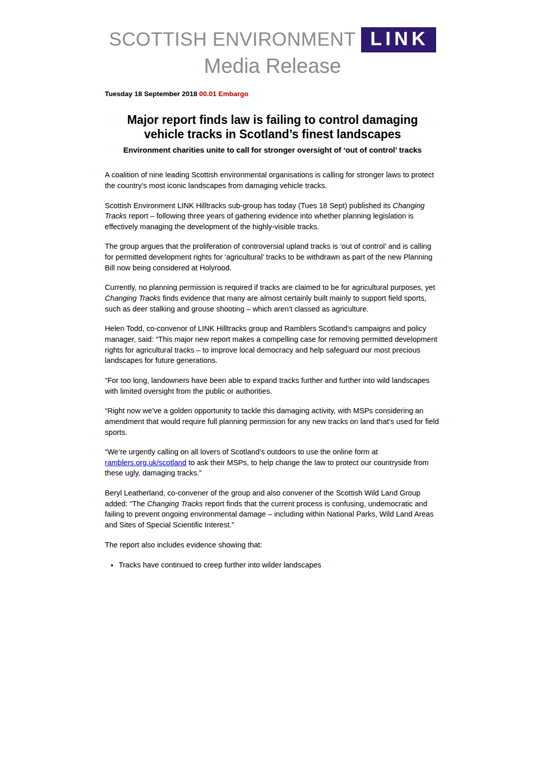SCOTTISH ENVIRONMENT LINK
Media Release
Tuesday 18 September 2018 00.01 Embargo
Major report finds law is failing to control damaging
vehicle tracks in Scotland’s finest landscapes
Environment charities unite to call for stronger oversight of ‘out of control’ tracks
A coalition of nine leading Scottish environmental organisations is calling for stronger laws to protect the country’s most iconic landscapes from damaging vehicle tracks.
Scottish Environment LINK Hilltracks sub-group has today (Tues 18 Sept) published its Changing Tracks report – following three years of gathering evidence into whether planning legislation is effectively managing the development of the highly-visible tracks.
The group argues that the proliferation of controversial upland tracks is ‘out of control’ and is calling for permitted development rights for ‘agricultural’ tracks to be withdrawn as part of the new Planning Bill now being considered at Holyrood.
Currently, no planning permission is required if tracks are claimed to be for agricultural purposes, yet Changing Tracks finds evidence that many are almost certainly built mainly to support field sports, such as deer stalking and grouse shooting – which aren’t classed as agriculture.
Helen Todd, co-convenor of LINK Hilltracks group and Ramblers Scotland’s campaigns and policy manager, said: “This major new report makes a compelling case for removing permitted development rights for agricultural tracks – to improve local democracy and help safeguard our most precious landscapes for future generations.
“For too long, landowners have been able to expand tracks further and further into wild landscapes with limited oversight from the public or authorities.
“Right now we’ve a golden opportunity to tackle this damaging activity, with MSPs considering an amendment that would require full planning permission for any new tracks on land that’s used for field sports.
“We’re urgently calling on all lovers of Scotland’s outdoors to use the online form at ramblers.org.uk/scotland to ask their MSPs, to help change the law to protect our countryside from these ugly, damaging tracks.”
Beryl Leatherland, co-convener of the group and also convener of the Scottish Wild Land Group added: “The Changing Tracks report finds that the current process is confusing, undemocratic and failing to prevent ongoing environmental damage – including within National Parks, Wild Land Areas and Sites of Special Scientific Interest.”
The report also includes evidence showing that:
Tracks have continued to creep further into wilder landscapes